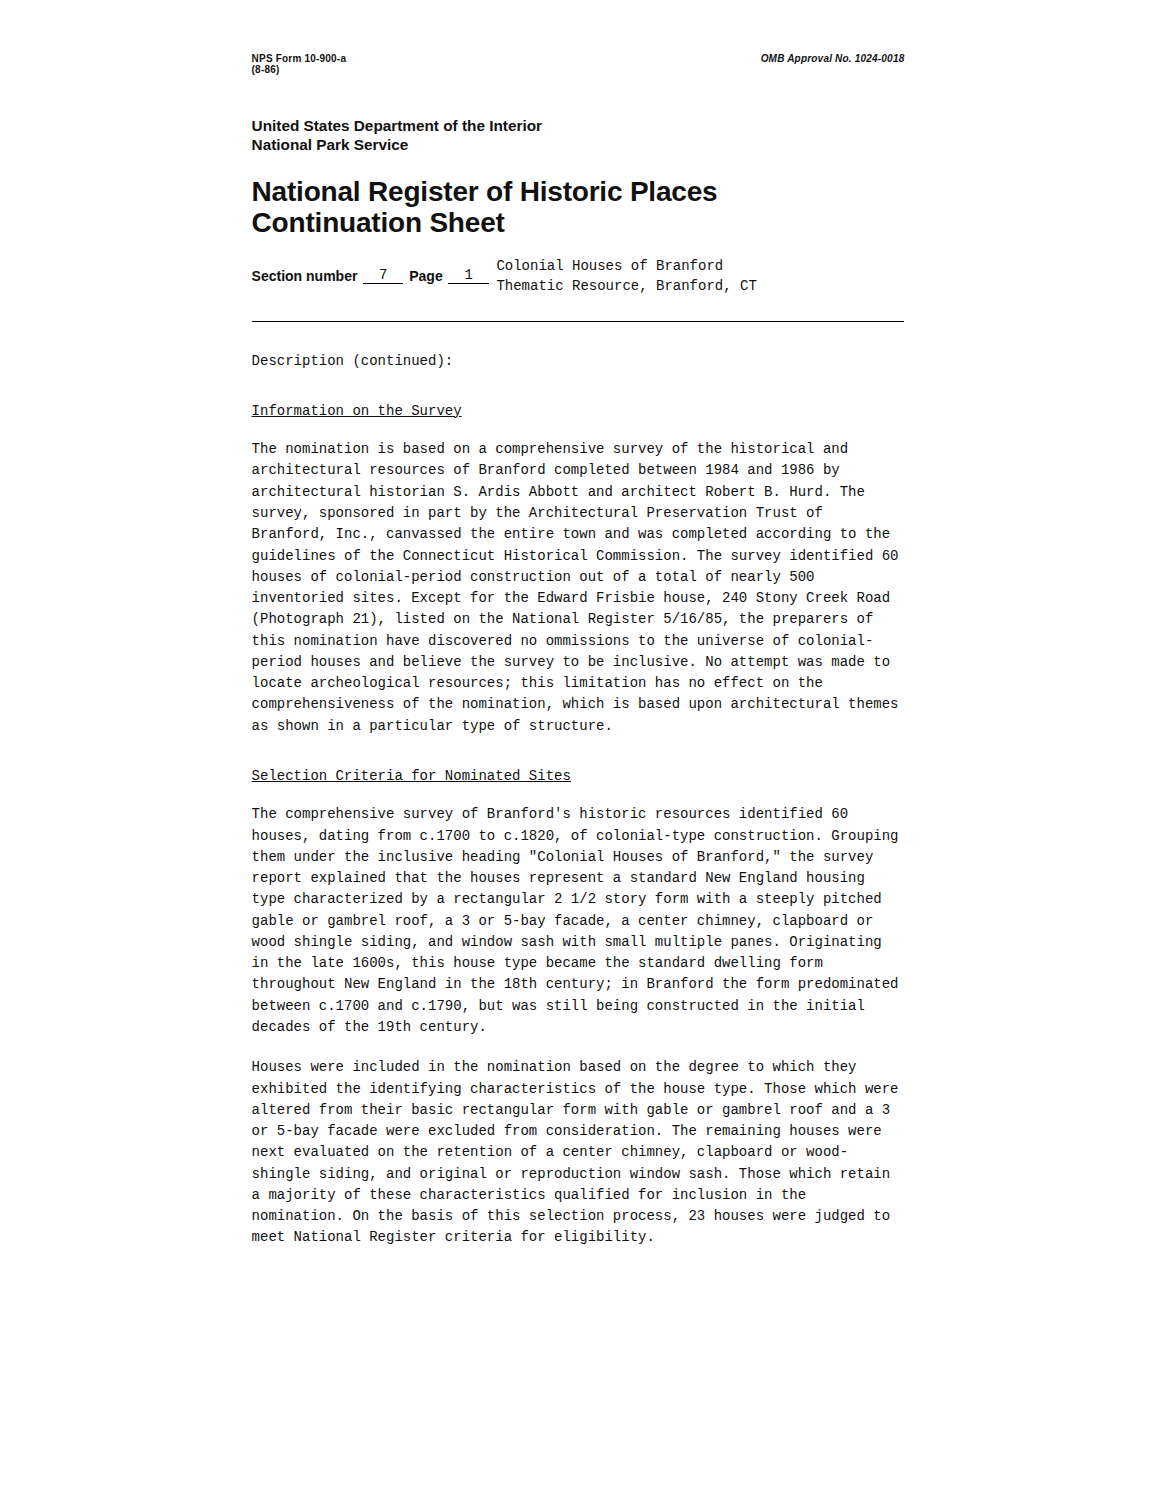NPS Form 10-900-a
(8-86)
OMB Approval No. 1024-0018
United States Department of the Interior
National Park Service
National Register of Historic Places
Continuation Sheet
Colonial Houses of Branford Thematic Resource, Branford, CT
Section number 7 Page 1
Description (continued):
Information on the Survey
The nomination is based on a comprehensive survey of the historical and architectural resources of Branford completed between 1984 and 1986 by architectural historian S. Ardis Abbott and architect Robert B. Hurd. The survey, sponsored in part by the Architectural Preservation Trust of Branford, Inc., canvassed the entire town and was completed according to the guidelines of the Connecticut Historical Commission. The survey identified 60 houses of colonial-period construction out of a total of nearly 500 inventoried sites. Except for the Edward Frisbie house, 240 Stony Creek Road (Photograph 21), listed on the National Register 5/16/85, the preparers of this nomination have discovered no ommissions to the universe of colonial-period houses and believe the survey to be inclusive. No attempt was made to locate archeological resources; this limitation has no effect on the comprehensiveness of the nomination, which is based upon architectural themes as shown in a particular type of structure.
Selection Criteria for Nominated Sites
The comprehensive survey of Branford's historic resources identified 60 houses, dating from c.1700 to c.1820, of colonial-type construction. Grouping them under the inclusive heading "Colonial Houses of Branford," the survey report explained that the houses represent a standard New England housing type characterized by a rectangular 2 1/2 story form with a steeply pitched gable or gambrel roof, a 3 or 5-bay facade, a center chimney, clapboard or wood shingle siding, and window sash with small multiple panes. Originating in the late 1600s, this house type became the standard dwelling form throughout New England in the 18th century; in Branford the form predominated between c.1700 and c.1790, but was still being constructed in the initial decades of the 19th century.
Houses were included in the nomination based on the degree to which they exhibited the identifying characteristics of the house type. Those which were altered from their basic rectangular form with gable or gambrel roof and a 3 or 5-bay facade were excluded from consideration. The remaining houses were next evaluated on the retention of a center chimney, clapboard or wood-shingle siding, and original or reproduction window sash. Those which retain a majority of these characteristics qualified for inclusion in the nomination. On the basis of this selection process, 23 houses were judged to meet National Register criteria for eligibility.